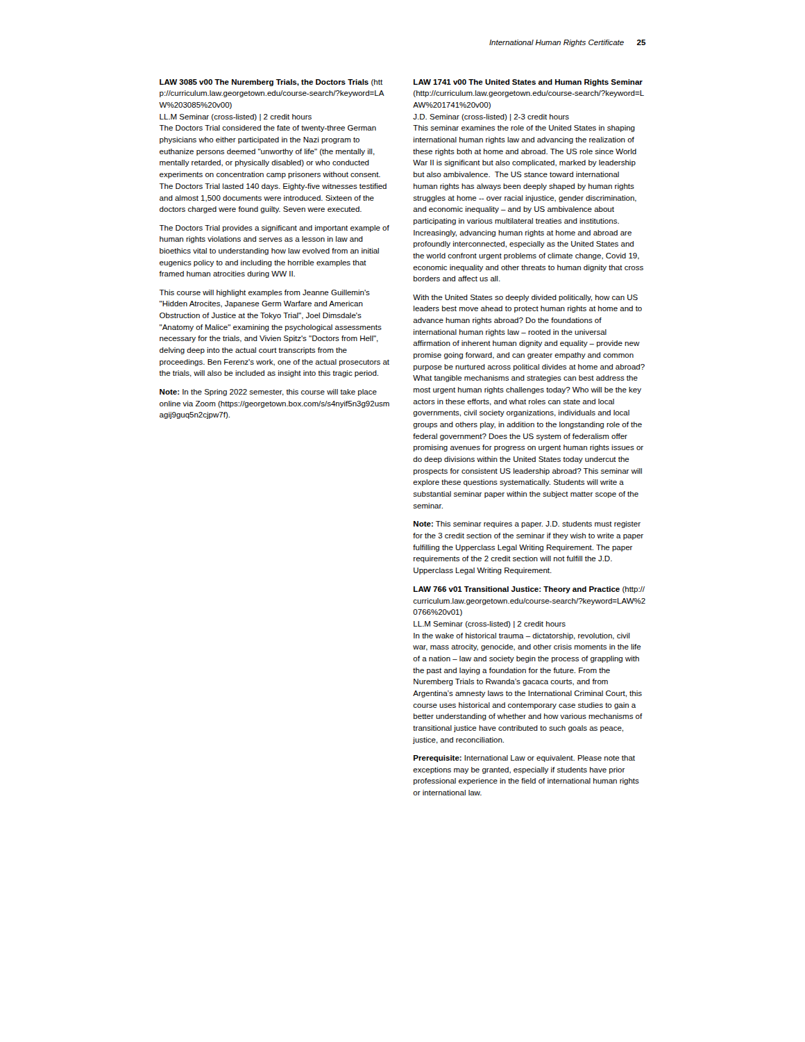International Human Rights Certificate 25
LAW 3085 v00 The Nuremberg Trials, the Doctors Trials (http://curriculum.law.georgetown.edu/course-search/?keyword=LAW%203085%20v00)
LL.M Seminar (cross-listed) | 2 credit hours
The Doctors Trial considered the fate of twenty-three German physicians who either participated in the Nazi program to euthanize persons deemed "unworthy of life" (the mentally ill, mentally retarded, or physically disabled) or who conducted experiments on concentration camp prisoners without consent. The Doctors Trial lasted 140 days. Eighty-five witnesses testified and almost 1,500 documents were introduced. Sixteen of the doctors charged were found guilty. Seven were executed.
The Doctors Trial provides a significant and important example of human rights violations and serves as a lesson in law and bioethics vital to understanding how law evolved from an initial eugenics policy to and including the horrible examples that framed human atrocities during WW II.
This course will highlight examples from Jeanne Guillemin's "Hidden Atrocites, Japanese Germ Warfare and American Obstruction of Justice at the Tokyo Trial", Joel Dimsdale's "Anatomy of Malice" examining the psychological assessments necessary for the trials, and Vivien Spitz's "Doctors from Hell", delving deep into the actual court transcripts from the proceedings. Ben Ferenz's work, one of the actual prosecutors at the trials, will also be included as insight into this tragic period.
Note: In the Spring 2022 semester, this course will take place online via Zoom (https://georgetown.box.com/s/s4nyif5n3g92usmagij9guq5n2cjpw7f).
LAW 1741 v00 The United States and Human Rights Seminar (http://curriculum.law.georgetown.edu/course-search/?keyword=LAW%201741%20v00)
J.D. Seminar (cross-listed) | 2-3 credit hours
This seminar examines the role of the United States in shaping international human rights law and advancing the realization of these rights both at home and abroad. The US role since World War II is significant but also complicated, marked by leadership but also ambivalence. The US stance toward international human rights has always been deeply shaped by human rights struggles at home -- over racial injustice, gender discrimination, and economic inequality – and by US ambivalence about participating in various multilateral treaties and institutions. Increasingly, advancing human rights at home and abroad are profoundly interconnected, especially as the United States and the world confront urgent problems of climate change, Covid 19, economic inequality and other threats to human dignity that cross borders and affect us all.
With the United States so deeply divided politically, how can US leaders best move ahead to protect human rights at home and to advance human rights abroad? Do the foundations of international human rights law – rooted in the universal affirmation of inherent human dignity and equality – provide new promise going forward, and can greater empathy and common purpose be nurtured across political divides at home and abroad? What tangible mechanisms and strategies can best address the most urgent human rights challenges today? Who will be the key actors in these efforts, and what roles can state and local governments, civil society organizations, individuals and local groups and others play, in addition to the longstanding role of the federal government? Does the US system of federalism offer promising avenues for progress on urgent human rights issues or do deep divisions within the United States today undercut the prospects for consistent US leadership abroad? This seminar will explore these questions systematically. Students will write a substantial seminar paper within the subject matter scope of the seminar.
Note: This seminar requires a paper. J.D. students must register for the 3 credit section of the seminar if they wish to write a paper fulfilling the Upperclass Legal Writing Requirement. The paper requirements of the 2 credit section will not fulfill the J.D. Upperclass Legal Writing Requirement.
LAW 766 v01 Transitional Justice: Theory and Practice (http://curriculum.law.georgetown.edu/course-search/?keyword=LAW%20766%20v01)
LL.M Seminar (cross-listed) | 2 credit hours
In the wake of historical trauma – dictatorship, revolution, civil war, mass atrocity, genocide, and other crisis moments in the life of a nation – law and society begin the process of grappling with the past and laying a foundation for the future. From the Nuremberg Trials to Rwanda’s gacaca courts, and from Argentina’s amnesty laws to the International Criminal Court, this course uses historical and contemporary case studies to gain a better understanding of whether and how various mechanisms of transitional justice have contributed to such goals as peace, justice, and reconciliation.
Prerequisite: International Law or equivalent. Please note that exceptions may be granted, especially if students have prior professional experience in the field of international human rights or international law.